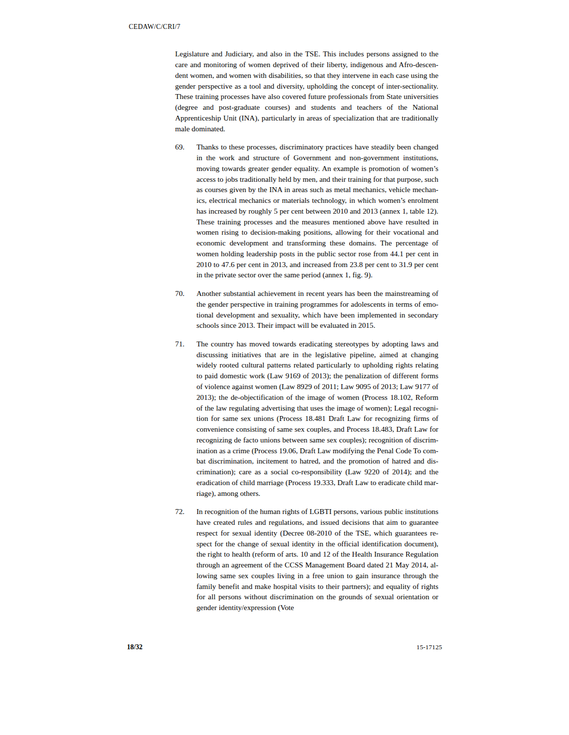CEDAW/C/CRI/7
Legislature and Judiciary, and also in the TSE. This includes persons assigned to the care and monitoring of women deprived of their liberty, indigenous and Afro-descendent women, and women with disabilities, so that they intervene in each case using the gender perspective as a tool and diversity, upholding the concept of inter-sectionality. These training processes have also covered future professionals from State universities (degree and post-graduate courses) and students and teachers of the National Apprenticeship Unit (INA), particularly in areas of specialization that are traditionally male dominated.
69. Thanks to these processes, discriminatory practices have steadily been changed in the work and structure of Government and non-government institutions, moving towards greater gender equality. An example is promotion of women’s access to jobs traditionally held by men, and their training for that purpose, such as courses given by the INA in areas such as metal mechanics, vehicle mechanics, electrical mechanics or materials technology, in which women’s enrolment has increased by roughly 5 per cent between 2010 and 2013 (annex 1, table 12). These training processes and the measures mentioned above have resulted in women rising to decision-making positions, allowing for their vocational and economic development and transforming these domains. The percentage of women holding leadership posts in the public sector rose from 44.1 per cent in 2010 to 47.6 per cent in 2013, and increased from 23.8 per cent to 31.9 per cent in the private sector over the same period (annex 1, fig. 9).
70. Another substantial achievement in recent years has been the mainstreaming of the gender perspective in training programmes for adolescents in terms of emotional development and sexuality, which have been implemented in secondary schools since 2013. Their impact will be evaluated in 2015.
71. The country has moved towards eradicating stereotypes by adopting laws and discussing initiatives that are in the legislative pipeline, aimed at changing widely rooted cultural patterns related particularly to upholding rights relating to paid domestic work (Law 9169 of 2013); the penalization of different forms of violence against women (Law 8929 of 2011; Law 9095 of 2013; Law 9177 of 2013); the de-objectification of the image of women (Process 18.102, Reform of the law regulating advertising that uses the image of women); Legal recognition for same sex unions (Process 18.481 Draft Law for recognizing firms of convenience consisting of same sex couples, and Process 18.483, Draft Law for recognizing de facto unions between same sex couples); recognition of discrimination as a crime (Process 19.06, Draft Law modifying the Penal Code To combat discrimination, incitement to hatred, and the promotion of hatred and discrimination); care as a social co-responsibility (Law 9220 of 2014); and the eradication of child marriage (Process 19.333, Draft Law to eradicate child marriage), among others.
72. In recognition of the human rights of LGBTI persons, various public institutions have created rules and regulations, and issued decisions that aim to guarantee respect for sexual identity (Decree 08-2010 of the TSE, which guarantees respect for the change of sexual identity in the official identification document), the right to health (reform of arts. 10 and 12 of the Health Insurance Regulation through an agreement of the CCSS Management Board dated 21 May 2014, allowing same sex couples living in a free union to gain insurance through the family benefit and make hospital visits to their partners); and equality of rights for all persons without discrimination on the grounds of sexual orientation or gender identity/expression (Vote
18/32
15-17125